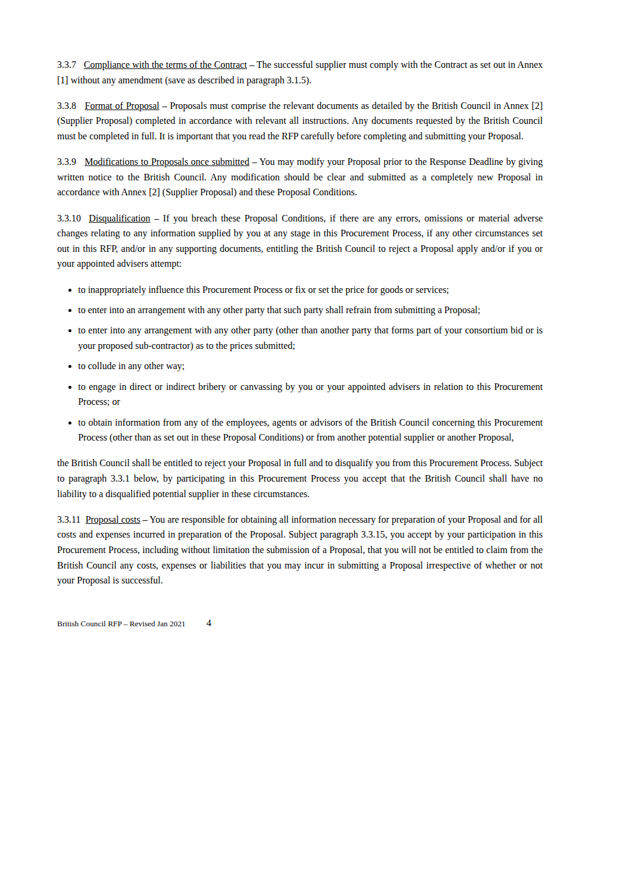3.3.7 Compliance with the terms of the Contract – The successful supplier must comply with the Contract as set out in Annex [1] without any amendment (save as described in paragraph 3.1.5).
3.3.8 Format of Proposal – Proposals must comprise the relevant documents as detailed by the British Council in Annex [2] (Supplier Proposal) completed in accordance with relevant all instructions. Any documents requested by the British Council must be completed in full. It is important that you read the RFP carefully before completing and submitting your Proposal.
3.3.9 Modifications to Proposals once submitted – You may modify your Proposal prior to the Response Deadline by giving written notice to the British Council. Any modification should be clear and submitted as a completely new Proposal in accordance with Annex [2] (Supplier Proposal) and these Proposal Conditions.
3.3.10 Disqualification – If you breach these Proposal Conditions, if there are any errors, omissions or material adverse changes relating to any information supplied by you at any stage in this Procurement Process, if any other circumstances set out in this RFP, and/or in any supporting documents, entitling the British Council to reject a Proposal apply and/or if you or your appointed advisers attempt:
to inappropriately influence this Procurement Process or fix or set the price for goods or services;
to enter into an arrangement with any other party that such party shall refrain from submitting a Proposal;
to enter into any arrangement with any other party (other than another party that forms part of your consortium bid or is your proposed sub-contractor) as to the prices submitted;
to collude in any other way;
to engage in direct or indirect bribery or canvassing by you or your appointed advisers in relation to this Procurement Process; or
to obtain information from any of the employees, agents or advisors of the British Council concerning this Procurement Process (other than as set out in these Proposal Conditions) or from another potential supplier or another Proposal,
the British Council shall be entitled to reject your Proposal in full and to disqualify you from this Procurement Process. Subject to paragraph 3.3.1 below, by participating in this Procurement Process you accept that the British Council shall have no liability to a disqualified potential supplier in these circumstances.
3.3.11 Proposal costs – You are responsible for obtaining all information necessary for preparation of your Proposal and for all costs and expenses incurred in preparation of the Proposal. Subject paragraph 3.3.15, you accept by your participation in this Procurement Process, including without limitation the submission of a Proposal, that you will not be entitled to claim from the British Council any costs, expenses or liabilities that you may incur in submitting a Proposal irrespective of whether or not your Proposal is successful.
British Council RFP – Revised Jan 2021 4